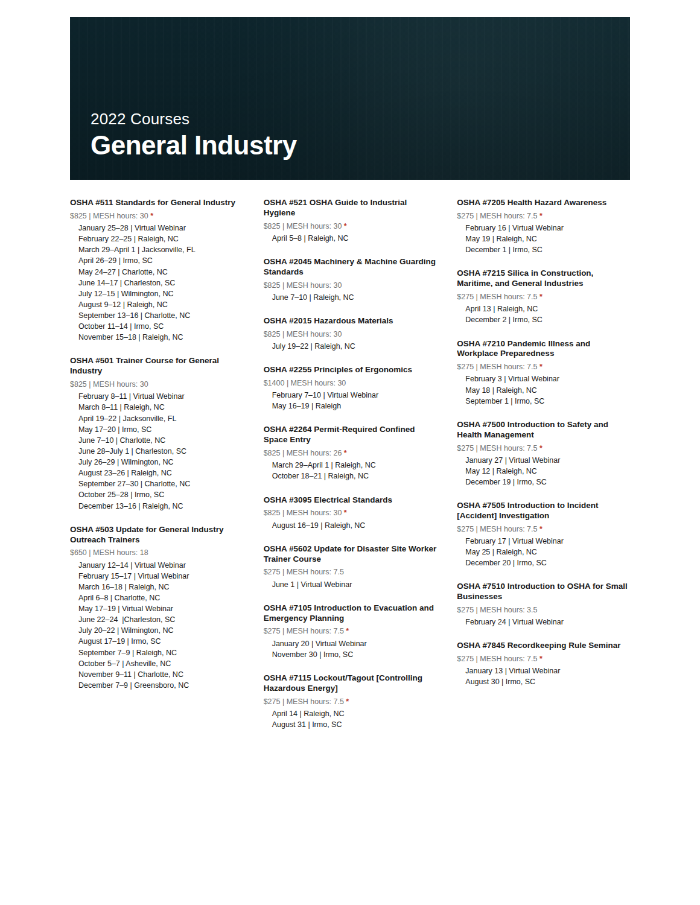2022 Courses
General Industry
OSHA #511 Standards for General Industry
$825 | MESH hours: 30 *
January 25–28 | Virtual Webinar
February 22–25 | Raleigh, NC
March 29–April 1 | Jacksonville, FL
April 26–29 | Irmo, SC
May 24–27 | Charlotte, NC
June 14–17 | Charleston, SC
July 12–15 | Wilmington, NC
August 9–12 | Raleigh, NC
September 13–16 | Charlotte, NC
October 11–14 | Irmo, SC
November 15–18 | Raleigh, NC
OSHA #501 Trainer Course for General Industry
$825 | MESH hours: 30
February 8–11 | Virtual Webinar
March 8–11 | Raleigh, NC
April 19–22 | Jacksonville, FL
May 17–20 | Irmo, SC
June 7–10 | Charlotte, NC
June 28–July 1 | Charleston, SC
July 26–29 | Wilmington, NC
August 23–26 | Raleigh, NC
September 27–30 | Charlotte, NC
October 25–28 | Irmo, SC
December 13–16 | Raleigh, NC
OSHA #503 Update for General Industry Outreach Trainers
$650 | MESH hours: 18
January 12–14 | Virtual Webinar
February 15–17 | Virtual Webinar
March 16–18 | Raleigh, NC
April 6–8 | Charlotte, NC
May 17–19 | Virtual Webinar
June 22–24 |Charleston, SC
July 20–22 | Wilmington, NC
August 17–19 | Irmo, SC
September 7–9 | Raleigh, NC
October 5–7 | Asheville, NC
November 9–11 | Charlotte, NC
December 7–9 | Greensboro, NC
OSHA #521 OSHA Guide to Industrial Hygiene
$825 | MESH hours: 30 *
April 5–8 | Raleigh, NC
OSHA #2045 Machinery & Machine Guarding Standards
$825 | MESH hours: 30
June 7–10 | Raleigh, NC
OSHA #2015 Hazardous Materials
$825 | MESH hours: 30
July 19–22 | Raleigh, NC
OSHA #2255 Principles of Ergonomics
$1400 | MESH hours: 30
February 7–10 | Virtual Webinar
May 16–19 | Raleigh
OSHA #2264 Permit-Required Confined Space Entry
$825 | MESH hours: 26 *
March 29–April 1 | Raleigh, NC
October 18–21 | Raleigh, NC
OSHA #3095 Electrical Standards
$825 | MESH hours: 30 *
August 16–19 | Raleigh, NC
OSHA #5602 Update for Disaster Site Worker Trainer Course
$275 | MESH hours: 7.5
June 1 | Virtual Webinar
OSHA #7105 Introduction to Evacuation and Emergency Planning
$275 | MESH hours: 7.5 *
January 20 | Virtual Webinar
November 30 | Irmo, SC
OSHA #7115 Lockout/Tagout [Controlling Hazardous Energy]
$275 | MESH hours: 7.5 *
April 14 | Raleigh, NC
August 31 | Irmo, SC
OSHA #7205 Health Hazard Awareness
$275 | MESH hours: 7.5 *
February 16 | Virtual Webinar
May 19 | Raleigh, NC
December 1 | Irmo, SC
OSHA #7215 Silica in Construction, Maritime, and General Industries
$275 | MESH hours: 7.5 *
April 13 | Raleigh, NC
December 2 | Irmo, SC
OSHA #7210 Pandemic Illness and Workplace Preparedness
$275 | MESH hours: 7.5 *
February 3 | Virtual Webinar
May 18 | Raleigh, NC
September 1 | Irmo, SC
OSHA #7500 Introduction to Safety and Health Management
$275 | MESH hours: 7.5 *
January 27 | Virtual Webinar
May 12 | Raleigh, NC
December 19 | Irmo, SC
OSHA #7505 Introduction to Incident [Accident] Investigation
$275 | MESH hours: 7.5 *
February 17 | Virtual Webinar
May 25 | Raleigh, NC
December 20 | Irmo, SC
OSHA #7510 Introduction to OSHA for Small Businesses
$275 | MESH hours: 3.5
February 24 | Virtual Webinar
OSHA #7845 Recordkeeping Rule Seminar
$275 | MESH hours: 7.5 *
January 13 | Virtual Webinar
August 30 | Irmo, SC